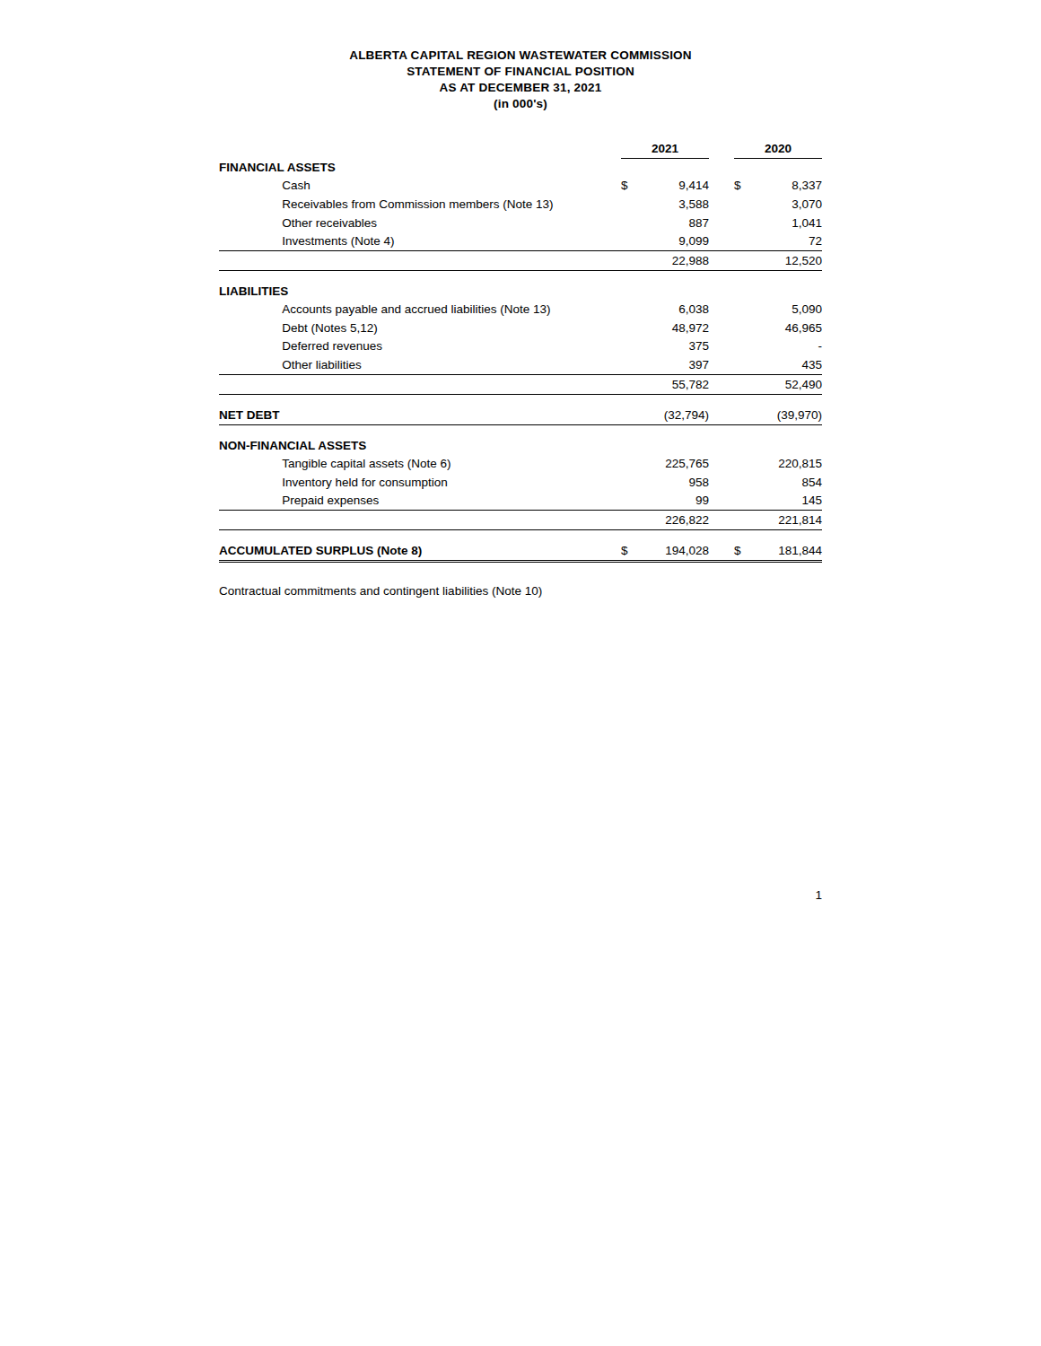ALBERTA CAPITAL REGION WASTEWATER COMMISSION
STATEMENT OF FINANCIAL POSITION
AS AT DECEMBER 31, 2021
(in 000's)
| | | 2021 | | 2020 |
| FINANCIAL ASSETS | | | | | | |
| Cash | | $ | 9,414 | | $ | 8,337 |
| Receivables from Commission members (Note 13) | | | 3,588 | | | 3,070 |
| Other receivables | | | 887 | | | 1,041 |
| Investments (Note 4) | | | 9,099 | | | 72 |
| | | | 22,988 | | | 12,520 |
| LIABILITIES | | | | | | |
| Accounts payable and accrued liabilities (Note 13) | | | 6,038 | | | 5,090 |
| Debt (Notes 5,12) | | | 48,972 | | | 46,965 |
| Deferred revenues | | | 375 | | | - |
| Other liabilities | | | 397 | | | 435 |
| | | | 55,782 | | | 52,490 |
| NET DEBT | | | (32,794) | | | (39,970) |
| NON-FINANCIAL ASSETS | | | | | | |
| Tangible capital assets (Note 6) | | | 225,765 | | | 220,815 |
| Inventory held for consumption | | | 958 | | | 854 |
| Prepaid expenses | | | 99 | | | 145 |
| | | | 226,822 | | | 221,814 |
| ACCUMULATED SURPLUS (Note 8) | | $ | 194,028 | | $ | 181,844 |
Contractual commitments and contingent liabilities (Note 10)
1